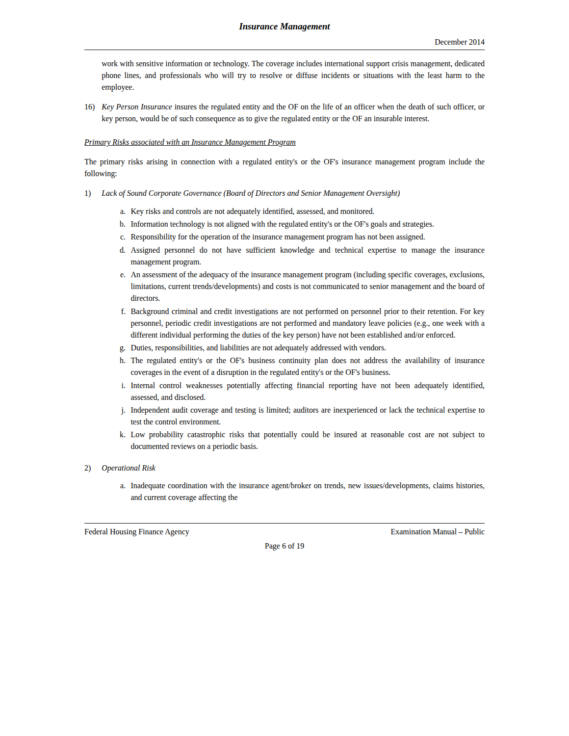Insurance Management
December 2014
work with sensitive information or technology. The coverage includes international support crisis management, dedicated phone lines, and professionals who will try to resolve or diffuse incidents or situations with the least harm to the employee.
16)
Key Person Insurance insures the regulated entity and the OF on the life of an officer when the death of such officer, or key person, would be of such consequence as to give the regulated entity or the OF an insurable interest.
Primary Risks associated with an Insurance Management Program
The primary risks arising in connection with a regulated entity's or the OF's insurance management program include the following:
1)
Lack of Sound Corporate Governance (Board of Directors and Senior Management Oversight)
Key risks and controls are not adequately identified, assessed, and monitored.
Information technology is not aligned with the regulated entity's or the OF's goals and strategies.
Responsibility for the operation of the insurance management program has not been assigned.
Assigned personnel do not have sufficient knowledge and technical expertise to manage the insurance management program.
An assessment of the adequacy of the insurance management program (including specific coverages, exclusions, limitations, current trends/developments) and costs is not communicated to senior management and the board of directors.
Background criminal and credit investigations are not performed on personnel prior to their retention. For key personnel, periodic credit investigations are not performed and mandatory leave policies (e.g., one week with a different individual performing the duties of the key person) have not been established and/or enforced.
Duties, responsibilities, and liabilities are not adequately addressed with vendors.
The regulated entity's or the OF's business continuity plan does not address the availability of insurance coverages in the event of a disruption in the regulated entity's or the OF's business.
Internal control weaknesses potentially affecting financial reporting have not been adequately identified, assessed, and disclosed.
Independent audit coverage and testing is limited; auditors are inexperienced or lack the technical expertise to test the control environment.
Low probability catastrophic risks that potentially could be insured at reasonable cost are not subject to documented reviews on a periodic basis.
2)
Operational Risk
Inadequate coordination with the insurance agent/broker on trends, new issues/developments, claims histories, and current coverage affecting the
Federal Housing Finance Agency Examination Manual – Public
Page 6 of 19